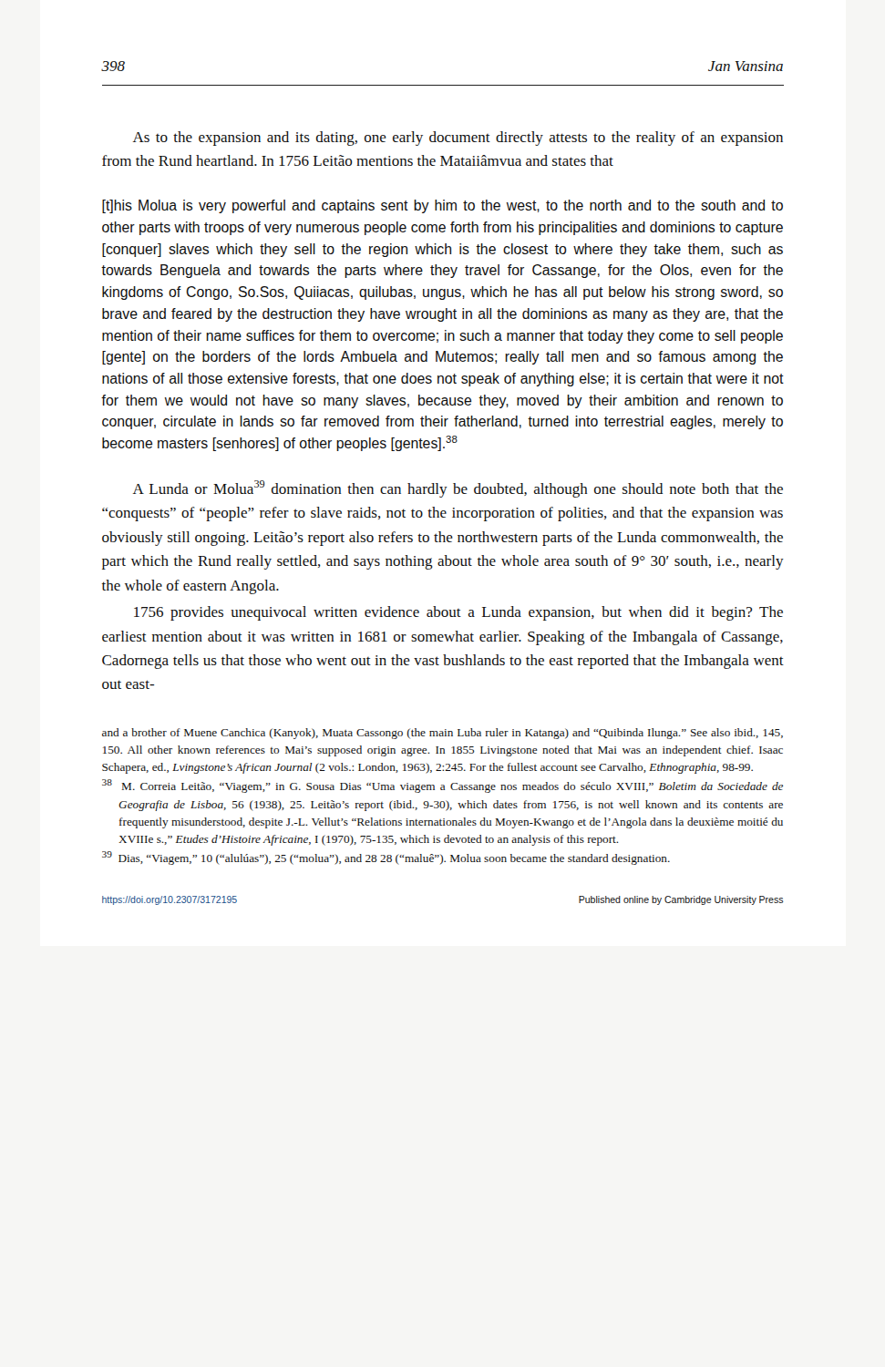398 Jan Vansina
As to the expansion and its dating, one early document directly attests to the reality of an expansion from the Rund heartland. In 1756 Leitão mentions the Mataiiâmvua and states that
[t]his Molua is very powerful and captains sent by him to the west, to the north and to the south and to other parts with troops of very numerous people come forth from his principalities and dominions to capture [conquer] slaves which they sell to the region which is the closest to where they take them, such as towards Benguela and towards the parts where they travel for Cassange, for the Olos, even for the kingdoms of Congo, So.Sos, Quiiacas, quilubas, ungus, which he has all put below his strong sword, so brave and feared by the destruction they have wrought in all the dominions as many as they are, that the mention of their name suffices for them to overcome; in such a manner that today they come to sell people [gente] on the borders of the lords Ambuela and Mutemos; really tall men and so famous among the nations of all those extensive forests, that one does not speak of anything else; it is certain that were it not for them we would not have so many slaves, because they, moved by their ambition and renown to conquer, circulate in lands so far removed from their fatherland, turned into terrestrial eagles, merely to become masters [senhores] of other peoples [gentes].38
A Lunda or Molua39 domination then can hardly be doubted, although one should note both that the “conquests” of “people” refer to slave raids, not to the incorporation of polities, and that the expansion was obviously still ongoing. Leitão’s report also refers to the northwestern parts of the Lunda commonwealth, the part which the Rund really settled, and says nothing about the whole area south of 9° 30′ south, i.e., nearly the whole of eastern Angola.
1756 provides unequivocal written evidence about a Lunda expansion, but when did it begin? The earliest mention about it was written in 1681 or somewhat earlier. Speaking of the Imbangala of Cassange, Cadornega tells us that those who went out in the vast bushlands to the east reported that the Imbangala went out east-
and a brother of Muene Canchica (Kanyok), Muata Cassongo (the main Luba ruler in Katanga) and “Quibinda Ilunga.” See also ibid., 145, 150. All other known references to Mai’s supposed origin agree. In 1855 Livingstone noted that Mai was an independent chief. Isaac Schapera, ed., Lvingstone’s African Journal (2 vols.: London, 1963), 2:245. For the fullest account see Carvalho, Ethnographia, 98-99.
38 M. Correia Leitão, “Viagem,” in G. Sousa Dias “Uma viagem a Cassange nos meados do século XVIII,” Boletim da Sociedade de Geografia de Lisboa, 56 (1938), 25. Leitão’s report (ibid., 9-30), which dates from 1756, is not well known and its contents are frequently misunderstood, despite J.-L. Vellut’s “Relations internationales du Moyen-Kwango et de l’Angola dans la deuxième moitié du XVIIIe s.,” Etudes d’Histoire Africaine, I (1970), 75-135, which is devoted to an analysis of this report.
39 Dias, “Viagem,” 10 (“alulúas”), 25 (“molua”), and 28 28 (“maluê”). Molua soon became the standard designation.
https://doi.org/10.2307/3172195 Published online by Cambridge University Press